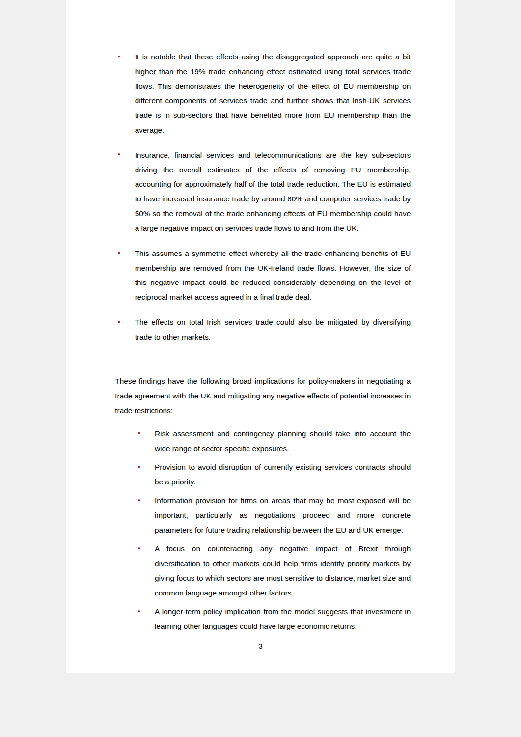It is notable that these effects using the disaggregated approach are quite a bit higher than the 19% trade enhancing effect estimated using total services trade flows. This demonstrates the heterogeneity of the effect of EU membership on different components of services trade and further shows that Irish-UK services trade is in sub-sectors that have benefited more from EU membership than the average.
Insurance, financial services and telecommunications are the key sub-sectors driving the overall estimates of the effects of removing EU membership, accounting for approximately half of the total trade reduction. The EU is estimated to have increased insurance trade by around 80% and computer services trade by 50% so the removal of the trade enhancing effects of EU membership could have a large negative impact on services trade flows to and from the UK.
This assumes a symmetric effect whereby all the trade-enhancing benefits of EU membership are removed from the UK-Ireland trade flows. However, the size of this negative impact could be reduced considerably depending on the level of reciprocal market access agreed in a final trade deal.
The effects on total Irish services trade could also be mitigated by diversifying trade to other markets.
These findings have the following broad implications for policy-makers in negotiating a trade agreement with the UK and mitigating any negative effects of potential increases in trade restrictions:
Risk assessment and contingency planning should take into account the wide range of sector-specific exposures.
Provision to avoid disruption of currently existing services contracts should be a priority.
Information provision for firms on areas that may be most exposed will be important, particularly as negotiations proceed and more concrete parameters for future trading relationship between the EU and UK emerge.
A focus on counteracting any negative impact of Brexit through diversification to other markets could help firms identify priority markets by giving focus to which sectors are most sensitive to distance, market size and common language amongst other factors.
A longer-term policy implication from the model suggests that investment in learning other languages could have large economic returns.
3